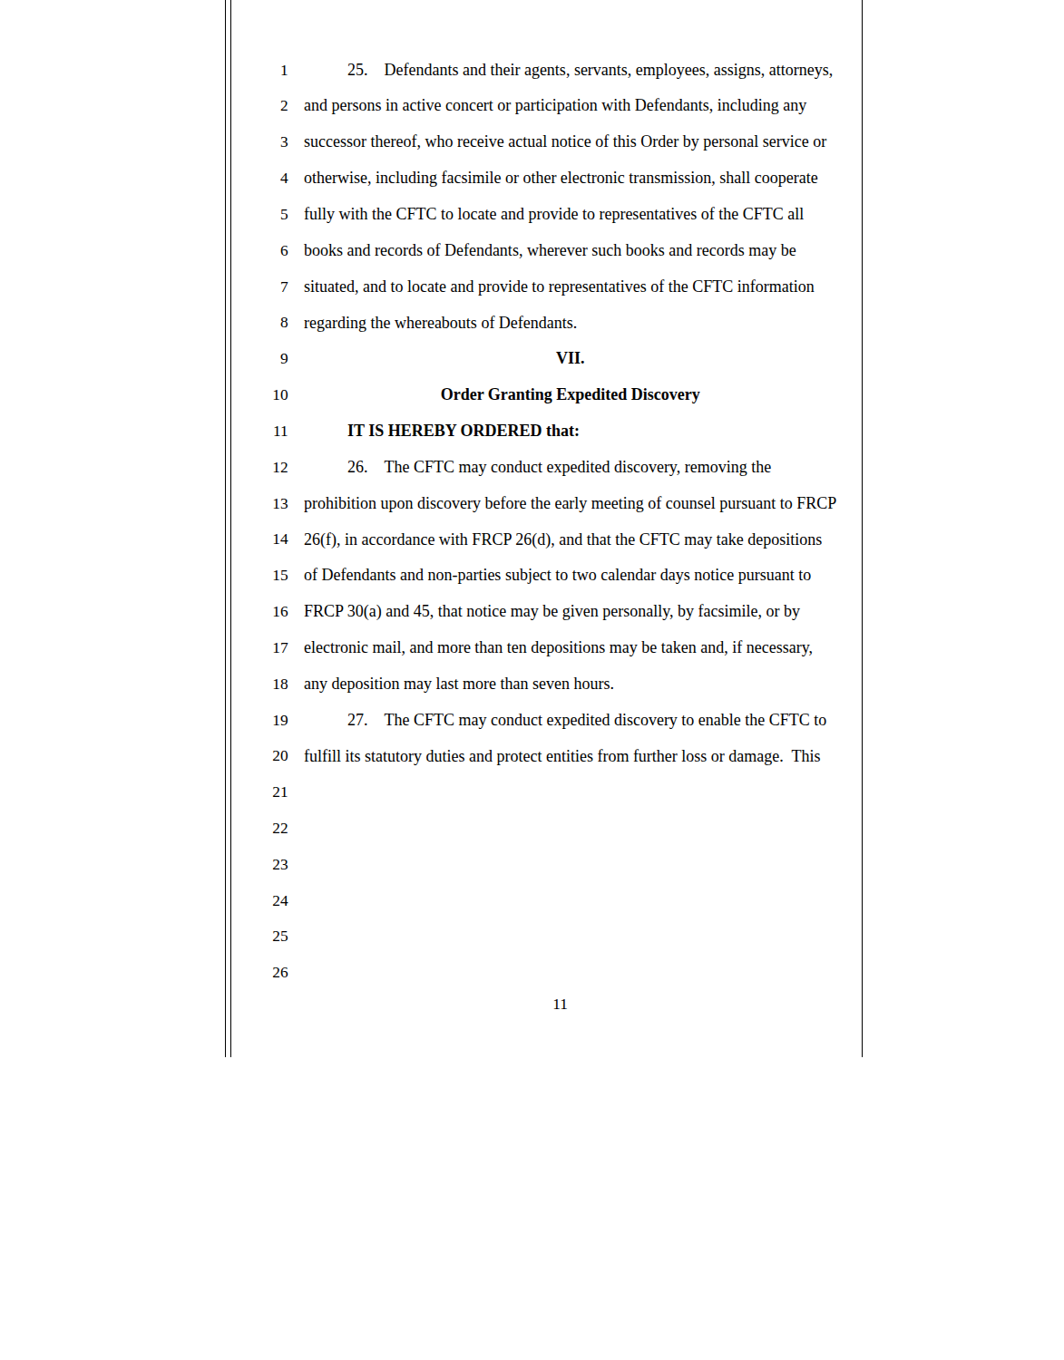1
2
3
4
5
6
7
8
9
10
11
12
13
14
15
16
17
18
19
20
21
22
23
24
25
26
25. Defendants and their agents, servants, employees, assigns, attorneys, and persons in active concert or participation with Defendants, including any successor thereof, who receive actual notice of this Order by personal service or otherwise, including facsimile or other electronic transmission, shall cooperate fully with the CFTC to locate and provide to representatives of the CFTC all books and records of Defendants, wherever such books and records may be situated, and to locate and provide to representatives of the CFTC information regarding the whereabouts of Defendants.
VII.
Order Granting Expedited Discovery
IT IS HEREBY ORDERED that:
26. The CFTC may conduct expedited discovery, removing the prohibition upon discovery before the early meeting of counsel pursuant to FRCP 26(f), in accordance with FRCP 26(d), and that the CFTC may take depositions of Defendants and non-parties subject to two calendar days notice pursuant to FRCP 30(a) and 45, that notice may be given personally, by facsimile, or by electronic mail, and more than ten depositions may be taken and, if necessary, any deposition may last more than seven hours.
27. The CFTC may conduct expedited discovery to enable the CFTC to fulfill its statutory duties and protect entities from further loss or damage. This
11